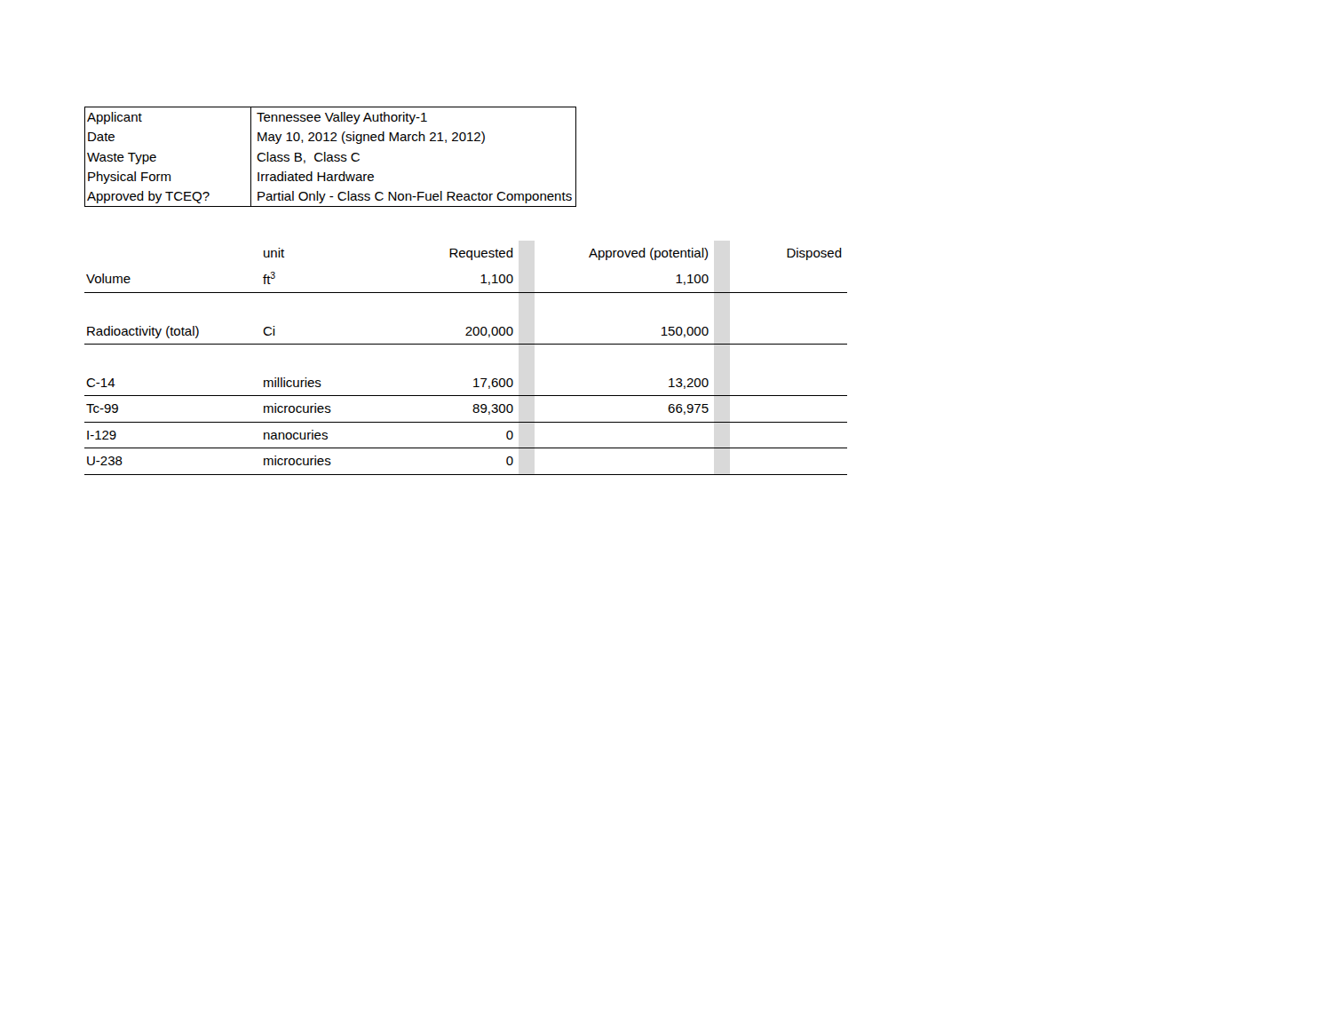| Applicant | Tennessee Valley Authority-1 |
| Date | May 10, 2012 (signed March 21, 2012) |
| Waste Type | Class B, Class C |
| Physical Form | Irradiated Hardware |
| Approved by TCEQ? | Partial Only - Class C Non-Fuel Reactor Components |
| | unit | Requested | | Approved (potential) | | Disposed |
| --- | --- | --- | --- | --- | --- | --- |
| Volume | ft 3 | 1,100 | | 1,100 | | |
| Radioactivity (total) | Ci | 200,000 | | 150,000 | | |
| C-14 | millicuries | 17,600 | | 13,200 | | |
| Tc-99 | microcuries | 89,300 | | 66,975 | | |
| I-129 | nanocuries | 0 | | | | |
| U-238 | microcuries | 0 | | | | |